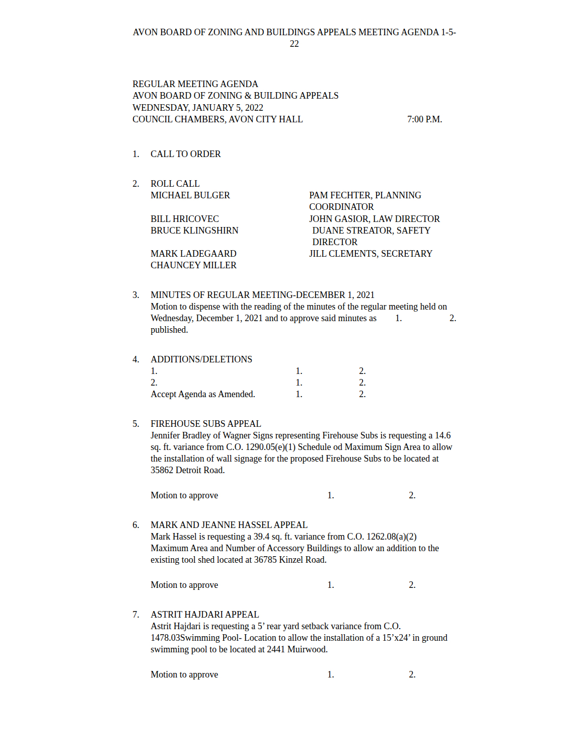AVON BOARD OF ZONING AND BUILDINGS APPEALS MEETING AGENDA 1-5-22
REGULAR MEETING AGENDA AVON BOARD OF ZONING & BUILDING APPEALS WEDNESDAY, JANUARY 5, 2022
COUNCIL CHAMBERS, AVON CITY HALL 7:00 P.M.
1. CALL TO ORDER
2. ROLL CALL
MICHAEL BULGER PAM FECHTER, PLANNING COORDINATOR
BILL HRICOVEC JOHN GASIOR, LAW DIRECTOR
BRUCE KLINGSHIRN DUANE STREATOR, SAFETY DIRECTOR
MARK LADEGAARD JILL CLEMENTS, SECRETARY
CHAUNCEY MILLER
3. MINUTES OF REGULAR MEETING-DECEMBER 1, 2021
Motion to dispense with the reading of the minutes of the regular meeting held on
Wednesday, December 1, 2021 and to approve said minutes as published. 1. 2.
4. ADDITIONS/DELETIONS
1. 1. 2.
2. 1. 2.
Accept Agenda as Amended. 1. 2.
5. FIREHOUSE SUBS APPEAL
Jennifer Bradley of Wagner Signs representing Firehouse Subs is requesting a 14.6 sq. ft. variance from C.O. 1290.05(e)(1) Schedule od Maximum Sign Area to allow the installation of wall signage for the proposed Firehouse Subs to be located at 35862 Detroit Road.
Motion to approve 1. 2.
6. MARK AND JEANNE HASSEL APPEAL
Mark Hassel is requesting a 39.4 sq. ft. variance from C.O. 1262.08(a)(2) Maximum Area and Number of Accessory Buildings to allow an addition to the existing tool shed located at 36785 Kinzel Road.
Motion to approve 1. 2.
7. ASTRIT HAJDARI APPEAL
Astrit Hajdari is requesting a 5’ rear yard setback variance from C.O. 1478.03Swimming Pool- Location to allow the installation of a 15’x24’ in ground swimming pool to be located at 2441 Muirwood.
Motion to approve 1. 2.